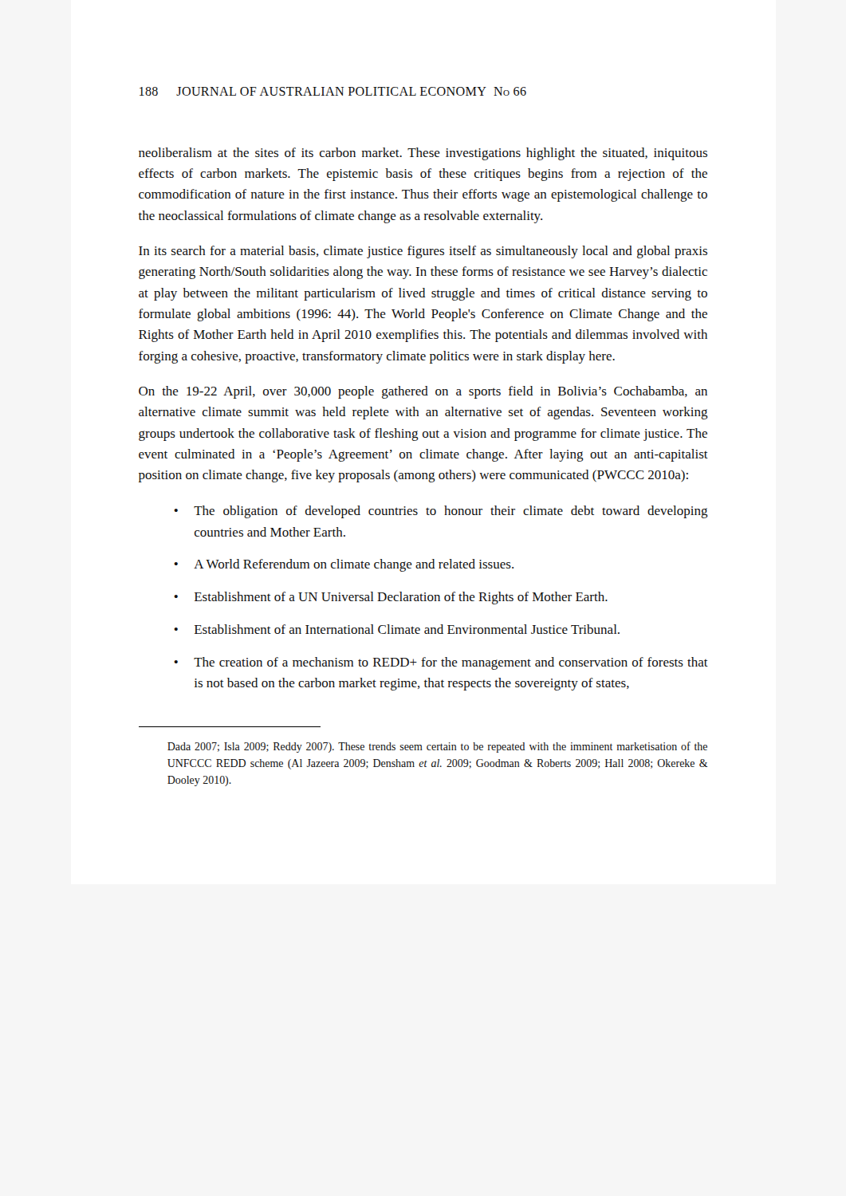188 JOURNAL OF AUSTRALIAN POLITICAL ECONOMY No 66
neoliberalism at the sites of its carbon market. These investigations highlight the situated, iniquitous effects of carbon markets. The epistemic basis of these critiques begins from a rejection of the commodification of nature in the first instance. Thus their efforts wage an epistemological challenge to the neoclassical formulations of climate change as a resolvable externality.
In its search for a material basis, climate justice figures itself as simultaneously local and global praxis generating North/South solidarities along the way. In these forms of resistance we see Harvey’s dialectic at play between the militant particularism of lived struggle and times of critical distance serving to formulate global ambitions (1996: 44). The World People's Conference on Climate Change and the Rights of Mother Earth held in April 2010 exemplifies this. The potentials and dilemmas involved with forging a cohesive, proactive, transformatory climate politics were in stark display here.
On the 19-22 April, over 30,000 people gathered on a sports field in Bolivia’s Cochabamba, an alternative climate summit was held replete with an alternative set of agendas. Seventeen working groups undertook the collaborative task of fleshing out a vision and programme for climate justice. The event culminated in a ‘People’s Agreement’ on climate change. After laying out an anti-capitalist position on climate change, five key proposals (among others) were communicated (PWCCC 2010a):
The obligation of developed countries to honour their climate debt toward developing countries and Mother Earth.
A World Referendum on climate change and related issues.
Establishment of a UN Universal Declaration of the Rights of Mother Earth.
Establishment of an International Climate and Environmental Justice Tribunal.
The creation of a mechanism to REDD+ for the management and conservation of forests that is not based on the carbon market regime, that respects the sovereignty of states,
Dada 2007; Isla 2009; Reddy 2007). These trends seem certain to be repeated with the imminent marketisation of the UNFCCC REDD scheme (Al Jazeera 2009; Densham et al. 2009; Goodman & Roberts 2009; Hall 2008; Okereke & Dooley 2010).